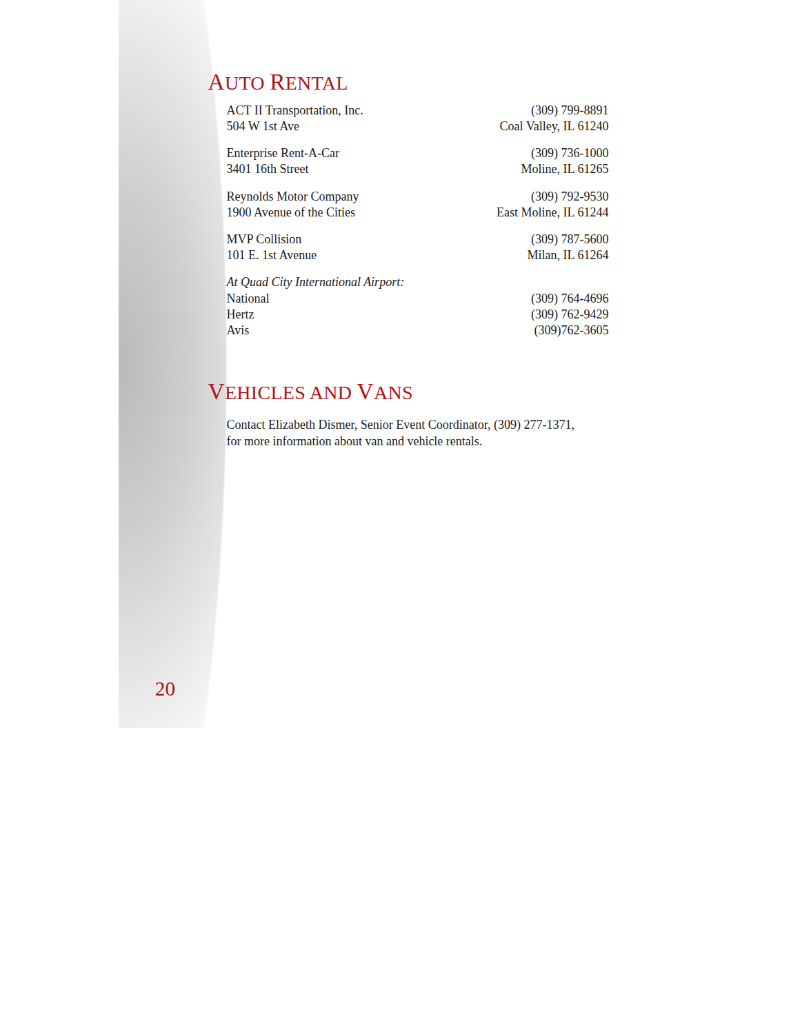AUTO RENTAL
| ACT II Transportation, Inc. | (309) 799-8891 |
| 504 W 1st Ave | Coal Valley, IL 61240 |
| Enterprise Rent-A-Car | (309) 736-1000 |
| 3401 16th Street | Moline, IL 61265 |
| Reynolds Motor Company | (309) 792-9530 |
| 1900 Avenue of the Cities | East Moline, IL 61244 |
| MVP Collision | (309) 787-5600 |
| 101 E. 1st Avenue | Milan, IL 61264 |
| At Quad City International Airport: |
| National | (309) 764-4696 |
| Hertz | (309) 762-9429 |
| Avis | (309)762-3605 |
VEHICLES AND VANS
Contact Elizabeth Dismer, Senior Event Coordinator, (309) 277-1371, for more information about van and vehicle rentals.
20